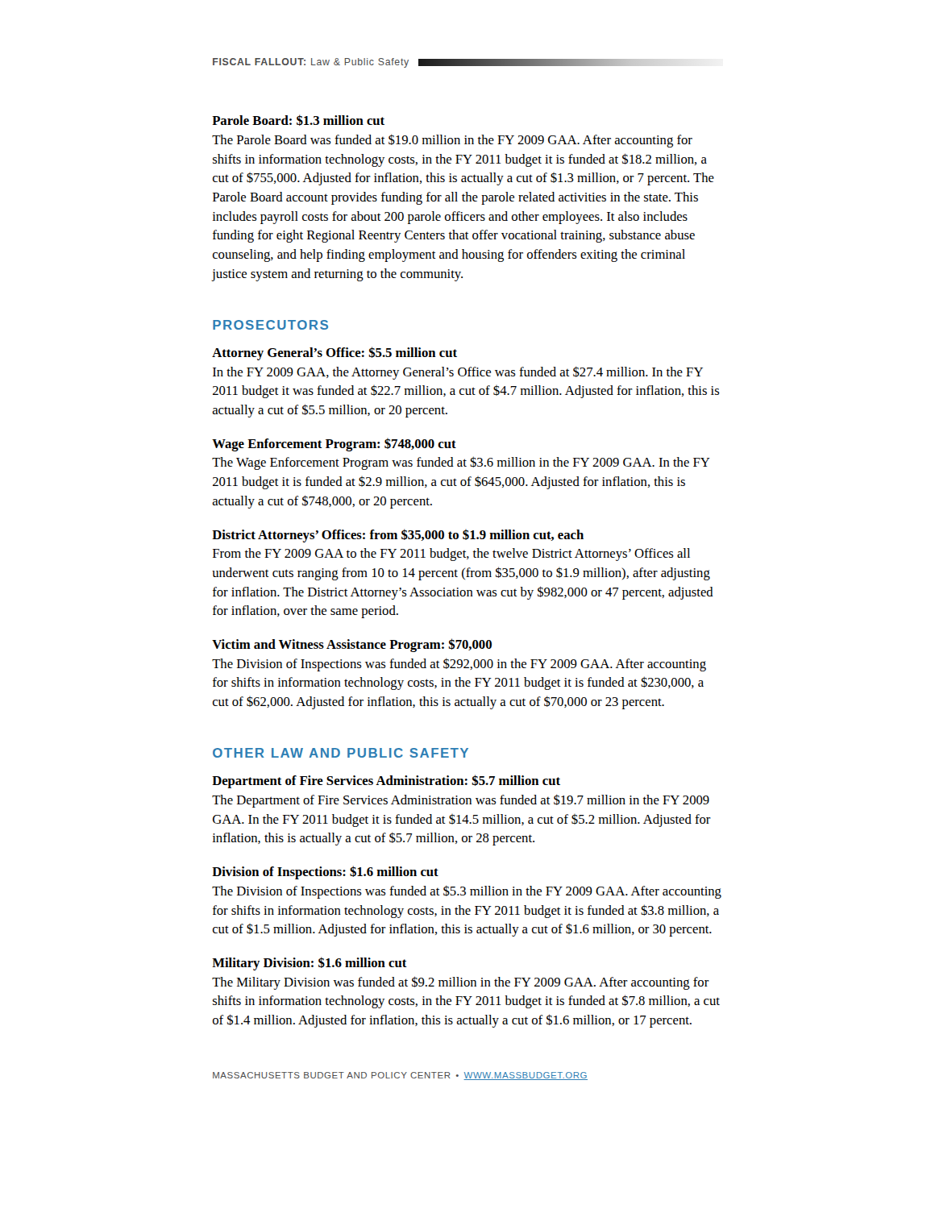FISCAL FALLOUT: Law & Public Safety
Parole Board: $1.3 million cut
The Parole Board was funded at $19.0 million in the FY 2009 GAA. After accounting for shifts in information technology costs, in the FY 2011 budget it is funded at $18.2 million, a cut of $755,000. Adjusted for inflation, this is actually a cut of $1.3 million, or 7 percent. The Parole Board account provides funding for all the parole related activities in the state. This includes payroll costs for about 200 parole officers and other employees. It also includes funding for eight Regional Reentry Centers that offer vocational training, substance abuse counseling, and help finding employment and housing for offenders exiting the criminal justice system and returning to the community.
PROSECUTORS
Attorney General’s Office: $5.5 million cut
In the FY 2009 GAA, the Attorney General’s Office was funded at $27.4 million. In the FY 2011 budget it was funded at $22.7 million, a cut of $4.7 million. Adjusted for inflation, this is actually a cut of $5.5 million, or 20 percent.
Wage Enforcement Program: $748,000 cut
The Wage Enforcement Program was funded at $3.6 million in the FY 2009 GAA. In the FY 2011 budget it is funded at $2.9 million, a cut of $645,000. Adjusted for inflation, this is actually a cut of $748,000, or 20 percent.
District Attorneys’ Offices: from $35,000 to $1.9 million cut, each
From the FY 2009 GAA to the FY 2011 budget, the twelve District Attorneys’ Offices all underwent cuts ranging from 10 to 14 percent (from $35,000 to $1.9 million), after adjusting for inflation. The District Attorney’s Association was cut by $982,000 or 47 percent, adjusted for inflation, over the same period.
Victim and Witness Assistance Program: $70,000
The Division of Inspections was funded at $292,000 in the FY 2009 GAA. After accounting for shifts in information technology costs, in the FY 2011 budget it is funded at $230,000, a cut of $62,000. Adjusted for inflation, this is actually a cut of $70,000 or 23 percent.
OTHER LAW AND PUBLIC SAFETY
Department of Fire Services Administration: $5.7 million cut
The Department of Fire Services Administration was funded at $19.7 million in the FY 2009 GAA. In the FY 2011 budget it is funded at $14.5 million, a cut of $5.2 million. Adjusted for inflation, this is actually a cut of $5.7 million, or 28 percent.
Division of Inspections: $1.6 million cut
The Division of Inspections was funded at $5.3 million in the FY 2009 GAA. After accounting for shifts in information technology costs, in the FY 2011 budget it is funded at $3.8 million, a cut of $1.5 million. Adjusted for inflation, this is actually a cut of $1.6 million, or 30 percent.
Military Division: $1.6 million cut
The Military Division was funded at $9.2 million in the FY 2009 GAA. After accounting for shifts in information technology costs, in the FY 2011 budget it is funded at $7.8 million, a cut of $1.4 million. Adjusted for inflation, this is actually a cut of $1.6 million, or 17 percent.
MASSACHUSETTS BUDGET AND POLICY CENTER•WWW.MASSBUDGET.ORG